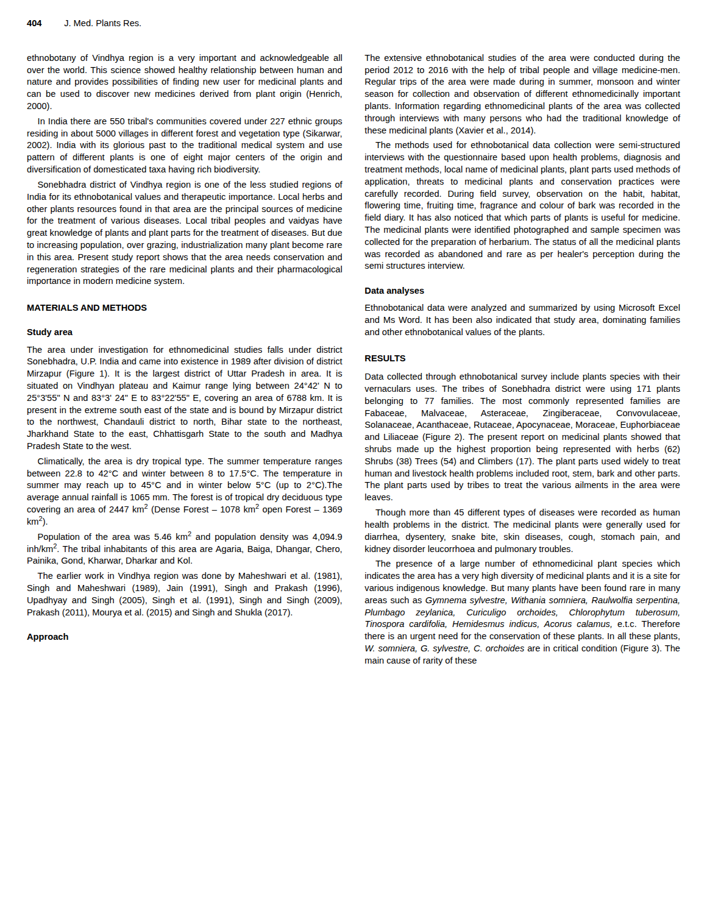404 J. Med. Plants Res.
ethnobotany of Vindhya region is a very important and acknowledgeable all over the world. This science showed healthy relationship between human and nature and provides possibilities of finding new user for medicinal plants and can be used to discover new medicines derived from plant origin (Henrich, 2000).
In India there are 550 tribal's communities covered under 227 ethnic groups residing in about 5000 villages in different forest and vegetation type (Sikarwar, 2002). India with its glorious past to the traditional medical system and use pattern of different plants is one of eight major centers of the origin and diversification of domesticated taxa having rich biodiversity.
Sonebhadra district of Vindhya region is one of the less studied regions of India for its ethnobotanical values and therapeutic importance. Local herbs and other plants resources found in that area are the principal sources of medicine for the treatment of various diseases. Local tribal peoples and vaidyas have great knowledge of plants and plant parts for the treatment of diseases. But due to increasing population, over grazing, industrialization many plant become rare in this area. Present study report shows that the area needs conservation and regeneration strategies of the rare medicinal plants and their pharmacological importance in modern medicine system.
MATERIALS AND METHODS
Study area
The area under investigation for ethnomedicinal studies falls under district Sonebhadra, U.P. India and came into existence in 1989 after division of district Mirzapur (Figure 1). It is the largest district of Uttar Pradesh in area. It is situated on Vindhyan plateau and Kaimur range lying between 24°42' N to 25°3'55" N and 83°3' 24" E to 83°22'55" E, covering an area of 6788 km. It is present in the extreme south east of the state and is bound by Mirzapur district to the northwest, Chandauli district to north, Bihar state to the northeast, Jharkhand State to the east, Chhattisgarh State to the south and Madhya Pradesh State to the west.
Climatically, the area is dry tropical type. The summer temperature ranges between 22.8 to 42°C and winter between 8 to 17.5°C. The temperature in summer may reach up to 45°C and in winter below 5°C (up to 2°C).The average annual rainfall is 1065 mm. The forest is of tropical dry deciduous type covering an area of 2447 km2 (Dense Forest – 1078 km2 open Forest – 1369 km2).
Population of the area was 5.46 km2 and population density was 4,094.9 inh/km2. The tribal inhabitants of this area are Agaria, Baiga, Dhangar, Chero, Painika, Gond, Kharwar, Dharkar and Kol.
The earlier work in Vindhya region was done by Maheshwari et al. (1981), Singh and Maheshwari (1989), Jain (1991), Singh and Prakash (1996), Upadhyay and Singh (2005), Singh et al. (1991), Singh and Singh (2009), Prakash (2011), Mourya et al. (2015) and Singh and Shukla (2017).
Approach
The extensive ethnobotanical studies of the area were conducted during the period 2012 to 2016 with the help of tribal people and village medicine-men. Regular trips of the area were made during in summer, monsoon and winter season for collection and observation of different ethnomedicinally important plants. Information regarding ethnomedicinal plants of the area was collected through interviews with many persons who had the traditional knowledge of these medicinal plants (Xavier et al., 2014).
The methods used for ethnobotanical data collection were semi-structured interviews with the questionnaire based upon health problems, diagnosis and treatment methods, local name of medicinal plants, plant parts used methods of application, threats to medicinal plants and conservation practices were carefully recorded. During field survey, observation on the habit, habitat, flowering time, fruiting time, fragrance and colour of bark was recorded in the field diary. It has also noticed that which parts of plants is useful for medicine. The medicinal plants were identified photographed and sample specimen was collected for the preparation of herbarium. The status of all the medicinal plants was recorded as abandoned and rare as per healer's perception during the semi structures interview.
Data analyses
Ethnobotanical data were analyzed and summarized by using Microsoft Excel and Ms Word. It has been also indicated that study area, dominating families and other ethnobotanical values of the plants.
RESULTS
Data collected through ethnobotanical survey include plants species with their vernaculars uses. The tribes of Sonebhadra district were using 171 plants belonging to 77 families. The most commonly represented families are Fabaceae, Malvaceae, Asteraceae, Zingiberaceae, Convovulaceae, Solanaceae, Acanthaceae, Rutaceae, Apocynaceae, Moraceae, Euphorbiaceae and Liliaceae (Figure 2). The present report on medicinal plants showed that shrubs made up the highest proportion being represented with herbs (62) Shrubs (38) Trees (54) and Climbers (17). The plant parts used widely to treat human and livestock health problems included root, stem, bark and other parts. The plant parts used by tribes to treat the various ailments in the area were leaves.
Though more than 45 different types of diseases were recorded as human health problems in the district. The medicinal plants were generally used for diarrhea, dysentery, snake bite, skin diseases, cough, stomach pain, and kidney disorder leucorrhoea and pulmonary troubles.
The presence of a large number of ethnomedicinal plant species which indicates the area has a very high diversity of medicinal plants and it is a site for various indigenous knowledge. But many plants have been found rare in many areas such as Gymnema sylvestre, Withania somniera, Raulwolfia serpentina, Plumbago zeylanica, Curiculigo orchoides, Chlorophytum tuberosum, Tinospora cardifolia, Hemidesmus indicus, Acorus calamus, e.t.c. Therefore there is an urgent need for the conservation of these plants. In all these plants, W. somniera, G. sylvestre, C. orchoides are in critical condition (Figure 3). The main cause of rarity of these